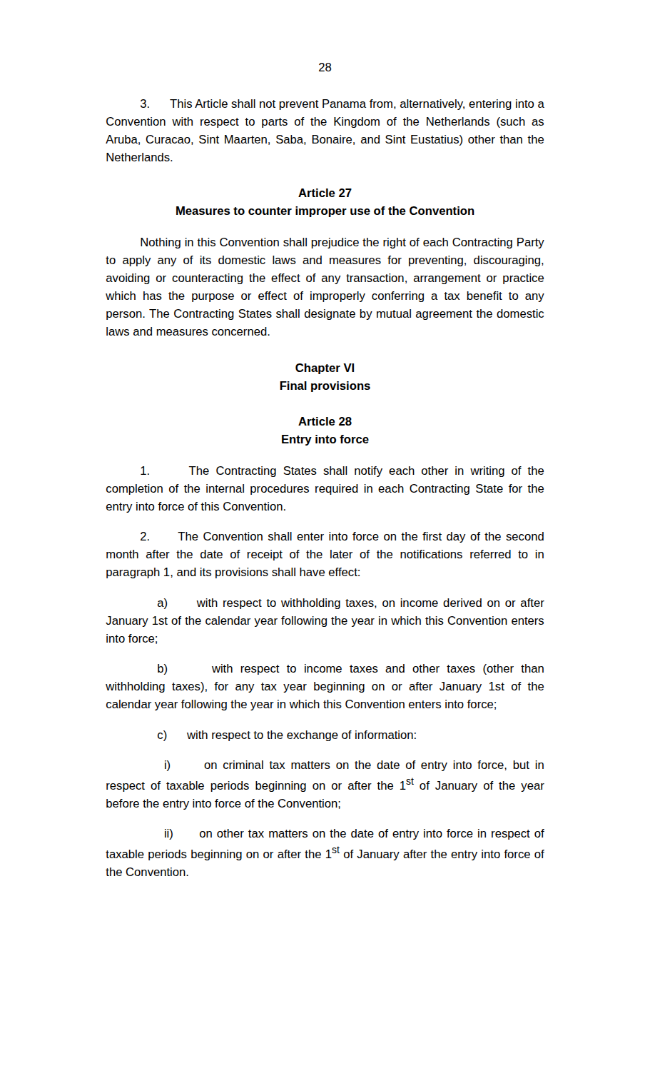28
3. This Article shall not prevent Panama from, alternatively, entering into a Convention with respect to parts of the Kingdom of the Netherlands (such as Aruba, Curacao, Sint Maarten, Saba, Bonaire, and Sint Eustatius) other than the Netherlands.
Article 27
Measures to counter improper use of the Convention
Nothing in this Convention shall prejudice the right of each Contracting Party to apply any of its domestic laws and measures for preventing, discouraging, avoiding or counteracting the effect of any transaction, arrangement or practice which has the purpose or effect of improperly conferring a tax benefit to any person. The Contracting States shall designate by mutual agreement the domestic laws and measures concerned.
Chapter VI
Final provisions
Article 28
Entry into force
1. The Contracting States shall notify each other in writing of the completion of the internal procedures required in each Contracting State for the entry into force of this Convention.
2. The Convention shall enter into force on the first day of the second month after the date of receipt of the later of the notifications referred to in paragraph 1, and its provisions shall have effect:
a) with respect to withholding taxes, on income derived on or after January 1st of the calendar year following the year in which this Convention enters into force;
b) with respect to income taxes and other taxes (other than withholding taxes), for any tax year beginning on or after January 1st of the calendar year following the year in which this Convention enters into force;
c) with respect to the exchange of information:
i) on criminal tax matters on the date of entry into force, but in respect of taxable periods beginning on or after the 1st of January of the year before the entry into force of the Convention;
ii) on other tax matters on the date of entry into force in respect of taxable periods beginning on or after the 1st of January after the entry into force of the Convention.